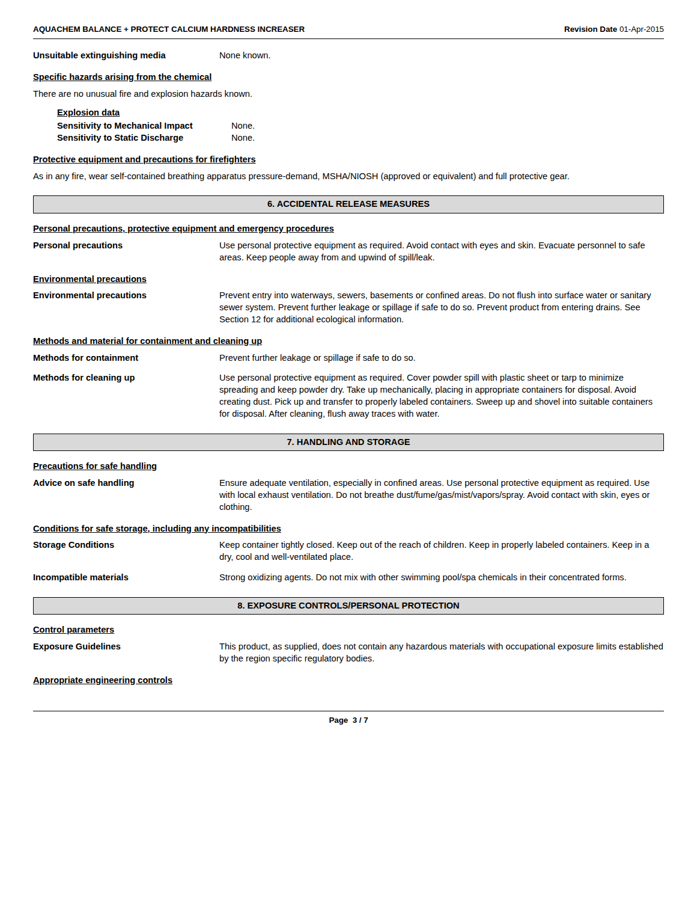AQUACHEM BALANCE + PROTECT CALCIUM HARDNESS INCREASER
Revision Date 01-Apr-2015
Unsuitable extinguishing media
None known.
Specific hazards arising from the chemical
There are no unusual fire and explosion hazards known.
Explosion data
Sensitivity to Mechanical Impact None.
Sensitivity to Static Discharge None.
Protective equipment and precautions for firefighters
As in any fire, wear self-contained breathing apparatus pressure-demand, MSHA/NIOSH (approved or equivalent) and full protective gear.
6. ACCIDENTAL RELEASE MEASURES
Personal precautions, protective equipment and emergency procedures
Personal precautions
Use personal protective equipment as required. Avoid contact with eyes and skin. Evacuate personnel to safe areas. Keep people away from and upwind of spill/leak.
Environmental precautions
Environmental precautions
Prevent entry into waterways, sewers, basements or confined areas. Do not flush into surface water or sanitary sewer system. Prevent further leakage or spillage if safe to do so. Prevent product from entering drains. See Section 12 for additional ecological information.
Methods and material for containment and cleaning up
Methods for containment
Prevent further leakage or spillage if safe to do so.
Methods for cleaning up
Use personal protective equipment as required. Cover powder spill with plastic sheet or tarp to minimize spreading and keep powder dry. Take up mechanically, placing in appropriate containers for disposal. Avoid creating dust. Pick up and transfer to properly labeled containers. Sweep up and shovel into suitable containers for disposal. After cleaning, flush away traces with water.
7. HANDLING AND STORAGE
Precautions for safe handling
Advice on safe handling
Ensure adequate ventilation, especially in confined areas. Use personal protective equipment as required. Use with local exhaust ventilation. Do not breathe dust/fume/gas/mist/vapors/spray. Avoid contact with skin, eyes or clothing.
Conditions for safe storage, including any incompatibilities
Storage Conditions
Keep container tightly closed. Keep out of the reach of children. Keep in properly labeled containers. Keep in a dry, cool and well-ventilated place.
Incompatible materials
Strong oxidizing agents. Do not mix with other swimming pool/spa chemicals in their concentrated forms.
8. EXPOSURE CONTROLS/PERSONAL PROTECTION
Control parameters
Exposure Guidelines
This product, as supplied, does not contain any hazardous materials with occupational exposure limits established by the region specific regulatory bodies.
Appropriate engineering controls
Page 3 / 7